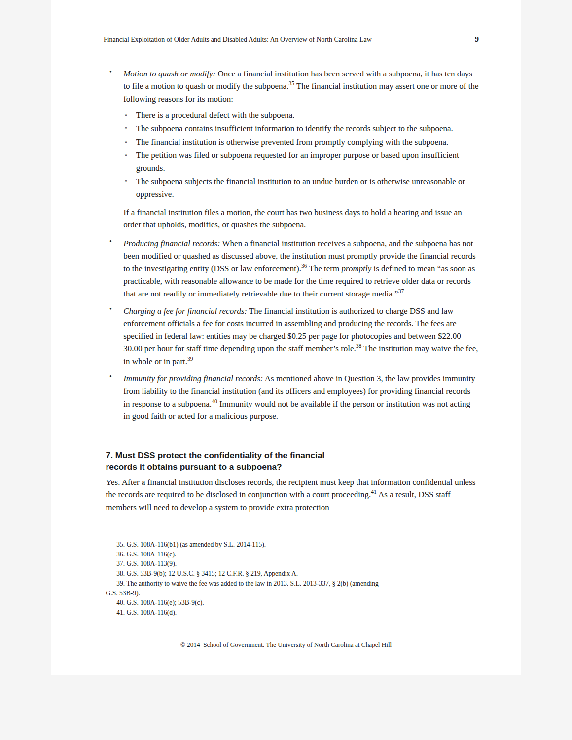Financial Exploitation of Older Adults and Disabled Adults: An Overview of North Carolina Law 9
Motion to quash or modify: Once a financial institution has been served with a subpoena, it has ten days to file a motion to quash or modify the subpoena.35 The financial institution may assert one or more of the following reasons for its motion:
There is a procedural defect with the subpoena.
The subpoena contains insufficient information to identify the records subject to the subpoena.
The financial institution is otherwise prevented from promptly complying with the subpoena.
The petition was filed or subpoena requested for an improper purpose or based upon insufficient grounds.
The subpoena subjects the financial institution to an undue burden or is otherwise unreasonable or oppressive.
If a financial institution files a motion, the court has two business days to hold a hearing and issue an order that upholds, modifies, or quashes the subpoena.
Producing financial records: When a financial institution receives a subpoena, and the subpoena has not been modified or quashed as discussed above, the institution must promptly provide the financial records to the investigating entity (DSS or law enforcement).36 The term promptly is defined to mean “as soon as practicable, with reasonable allowance to be made for the time required to retrieve older data or records that are not readily or immediately retrievable due to their current storage media.”37
Charging a fee for financial records: The financial institution is authorized to charge DSS and law enforcement officials a fee for costs incurred in assembling and producing the records. The fees are specified in federal law: entities may be charged $0.25 per page for photocopies and between $22.00–30.00 per hour for staff time depending upon the staff member’s role.38 The institution may waive the fee, in whole or in part.39
Immunity for providing financial records: As mentioned above in Question 3, the law provides immunity from liability to the financial institution (and its officers and employees) for providing financial records in response to a subpoena.40 Immunity would not be available if the person or institution was not acting in good faith or acted for a malicious purpose.
7. Must DSS protect the confidentiality of the financial
records it obtains pursuant to a subpoena?
Yes. After a financial institution discloses records, the recipient must keep that information confidential unless the records are required to be disclosed in conjunction with a court proceeding.41 As a result, DSS staff members will need to develop a system to provide extra protection
35. G.S. 108A-116(b1) (as amended by S.L. 2014-115).
36. G.S. 108A-116(c).
37. G.S. 108A-113(9).
38. G.S. 53B-9(b); 12 U.S.C. § 3415; 12 C.F.R. § 219, Appendix A.
39. The authority to waive the fee was added to the law in 2013. S.L. 2013-337, § 2(b) (amending
G.S. 53B-9).
40. G.S. 108A-116(e); 53B-9(c).
41. G.S. 108A-116(d).
© 2014 School of Government. The University of North Carolina at Chapel Hill